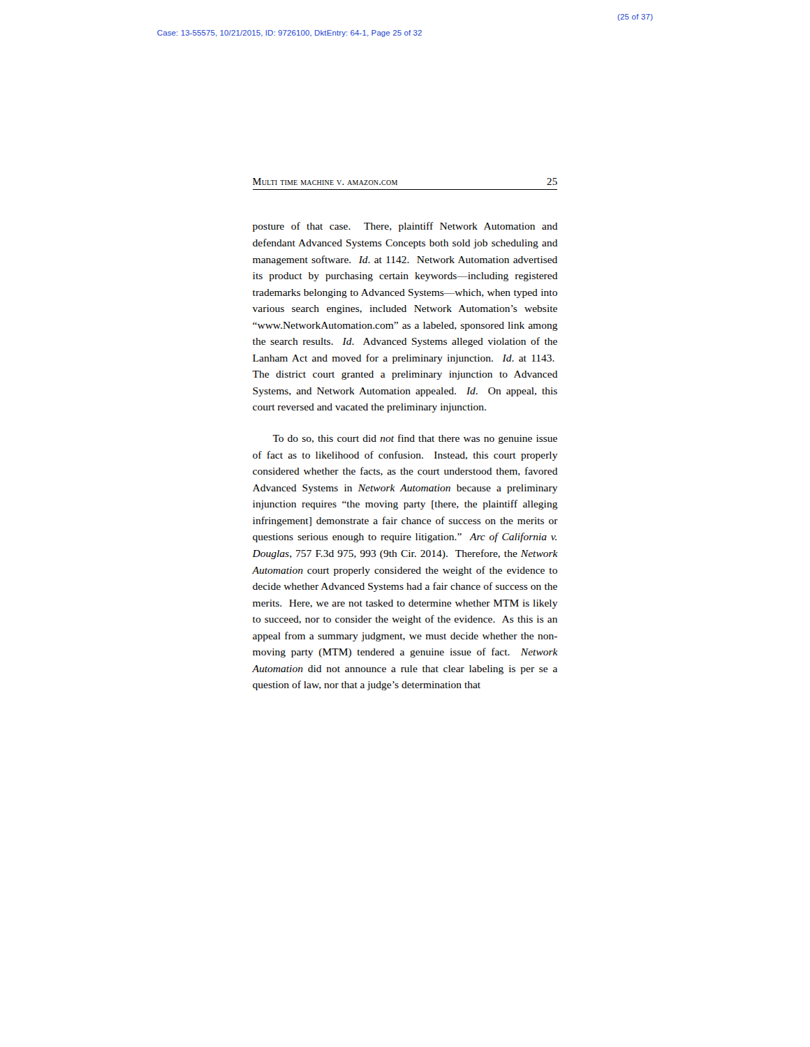(25 of 37)
Case: 13-55575, 10/21/2015, ID: 9726100, DktEntry: 64-1, Page 25 of 32
Multi Time Machine v. Amazon.com 25
posture of that case. There, plaintiff Network Automation and defendant Advanced Systems Concepts both sold job scheduling and management software. Id. at 1142. Network Automation advertised its product by purchasing certain keywords—including registered trademarks belonging to Advanced Systems—which, when typed into various search engines, included Network Automation’s website “www.NetworkAutomation.com” as a labeled, sponsored link among the search results. Id. Advanced Systems alleged violation of the Lanham Act and moved for a preliminary injunction. Id. at 1143. The district court granted a preliminary injunction to Advanced Systems, and Network Automation appealed. Id. On appeal, this court reversed and vacated the preliminary injunction.
To do so, this court did not find that there was no genuine issue of fact as to likelihood of confusion. Instead, this court properly considered whether the facts, as the court understood them, favored Advanced Systems in Network Automation because a preliminary injunction requires “the moving party [there, the plaintiff alleging infringement] demonstrate a fair chance of success on the merits or questions serious enough to require litigation.” Arc of California v. Douglas, 757 F.3d 975, 993 (9th Cir. 2014). Therefore, the Network Automation court properly considered the weight of the evidence to decide whether Advanced Systems had a fair chance of success on the merits. Here, we are not tasked to determine whether MTM is likely to succeed, nor to consider the weight of the evidence. As this is an appeal from a summary judgment, we must decide whether the non-moving party (MTM) tendered a genuine issue of fact. Network Automation did not announce a rule that clear labeling is per se a question of law, nor that a judge’s determination that